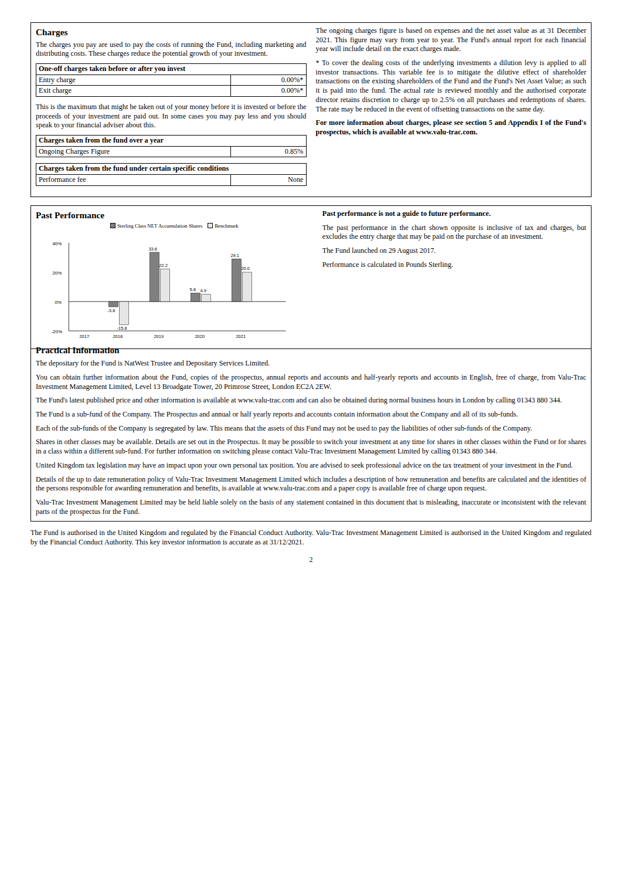Charges
The charges you pay are used to pay the costs of running the Fund, including marketing and distributing costs. These charges reduce the potential growth of your investment.
| One-off charges taken before or after you invest |
| --- |
| Entry charge | 0.00%* |
| Exit charge | 0.00%* |
This is the maximum that might be taken out of your money before it is invested or before the proceeds of your investment are paid out. In some cases you may pay less and you should speak to your financial adviser about this.
| Charges taken from the fund over a year |
| --- |
| Ongoing Charges Figure | 0.85% |
| Charges taken from the fund under certain specific conditions |
| --- |
| Performance fee | None |
The ongoing charges figure is based on expenses and the net asset value as at 31 December 2021. This figure may vary from year to year. The Fund's annual report for each financial year will include detail on the exact charges made.
* To cover the dealing costs of the underlying investments a dilution levy is applied to all investor transactions. This variable fee is to mitigate the dilutive effect of shareholder transactions on the existing shareholders of the Fund and the Fund's Net Asset Value; as such it is paid into the fund. The actual rate is reviewed monthly and the authorised corporate director retains discretion to charge up to 2.5% on all purchases and redemptions of shares. The rate may be reduced in the event of offsetting transactions on the same day.
For more information about charges, please see section 5 and Appendix I of the Fund's prospectus, which is available at www.valu-trac.com.
Past Performance
Sterling Class NET Accumulation Shares Benchmark
40% 20% 0% -20% -3.6 -15.8 33.6 22.2 5.8 4.9 29.1 20.0 2017 2018 2019 2020 2021
Past performance is not a guide to future performance.
The past performance in the chart shown opposite is inclusive of tax and charges, but excludes the entry charge that may be paid on the purchase of an investment.
The Fund launched on 29 August 2017.
Performance is calculated in Pounds Sterling.
Practical Information
The depositary for the Fund is NatWest Trustee and Depositary Services Limited.
You can obtain further information about the Fund, copies of the prospectus, annual reports and accounts and half-yearly reports and accounts in English, free of charge, from Valu-Trac Investment Management Limited, Level 13 Broadgate Tower, 20 Primrose Street, London EC2A 2EW.
The Fund's latest published price and other information is available at www.valu-trac.com and can also be obtained during normal business hours in London by calling 01343 880 344.
The Fund is a sub-fund of the Company. The Prospectus and annual or half yearly reports and accounts contain information about the Company and all of its sub-funds.
Each of the sub-funds of the Company is segregated by law. This means that the assets of this Fund may not be used to pay the liabilities of other sub-funds of the Company.
Shares in other classes may be available. Details are set out in the Prospectus. It may be possible to switch your investment at any time for shares in other classes within the Fund or for shares in a class within a different sub-fund. For further information on switching please contact Valu-Trac Investment Management Limited by calling 01343 880 344.
United Kingdom tax legislation may have an impact upon your own personal tax position. You are advised to seek professional advice on the tax treatment of your investment in the Fund.
Details of the up to date remuneration policy of Valu-Trac Investment Management Limited which includes a description of how remuneration and benefits are calculated and the identities of the persons responsible for awarding remuneration and benefits, is available at www.valu-trac.com and a paper copy is available free of charge upon request.
Valu-Trac Investment Management Limited may be held liable solely on the basis of any statement contained in this document that is misleading, inaccurate or inconsistent with the relevant parts of the prospectus for the Fund.
The Fund is authorised in the United Kingdom and regulated by the Financial Conduct Authority. Valu-Trac Investment Management Limited is authorised in the United Kingdom and regulated by the Financial Conduct Authority. This key investor information is accurate as at 31/12/2021.
2